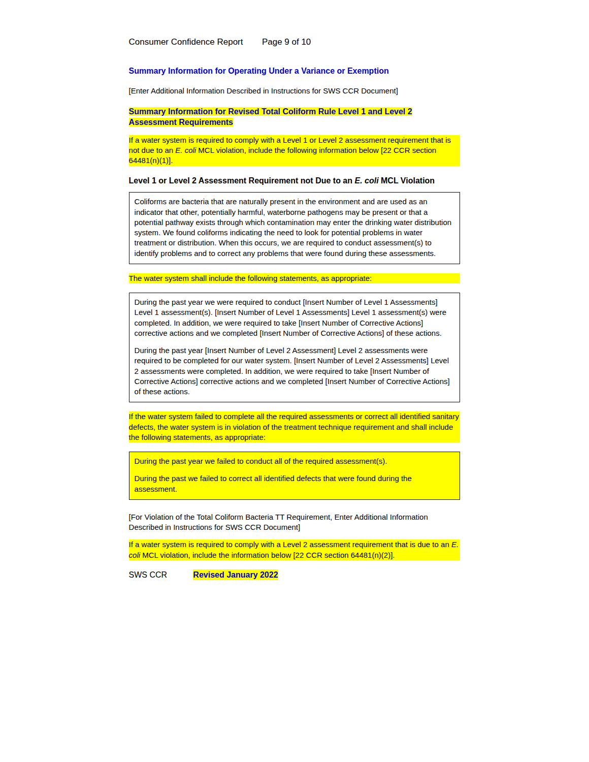Consumer Confidence Report Page 9 of 10
Summary Information for Operating Under a Variance or Exemption
[Enter Additional Information Described in Instructions for SWS CCR Document]
Summary Information for Revised Total Coliform Rule Level 1 and Level 2 Assessment Requirements
If a water system is required to comply with a Level 1 or Level 2 assessment requirement that is not due to an E. coli MCL violation, include the following information below [22 CCR section 64481(n)(1)].
Level 1 or Level 2 Assessment Requirement not Due to an E. coli MCL Violation
Coliforms are bacteria that are naturally present in the environment and are used as an indicator that other, potentially harmful, waterborne pathogens may be present or that a potential pathway exists through which contamination may enter the drinking water distribution system. We found coliforms indicating the need to look for potential problems in water treatment or distribution. When this occurs, we are required to conduct assessment(s) to identify problems and to correct any problems that were found during these assessments.
The water system shall include the following statements, as appropriate:
During the past year we were required to conduct [Insert Number of Level 1 Assessments] Level 1 assessment(s). [Insert Number of Level 1 Assessments] Level 1 assessment(s) were completed. In addition, we were required to take [Insert Number of Corrective Actions] corrective actions and we completed [Insert Number of Corrective Actions] of these actions.
During the past year [Insert Number of Level 2 Assessment] Level 2 assessments were required to be completed for our water system. [Insert Number of Level 2 Assessments] Level 2 assessments were completed. In addition, we were required to take [Insert Number of Corrective Actions] corrective actions and we completed [Insert Number of Corrective Actions] of these actions.
If the water system failed to complete all the required assessments or correct all identified sanitary defects, the water system is in violation of the treatment technique requirement and shall include the following statements, as appropriate:
During the past year we failed to conduct all of the required assessment(s).
During the past we failed to correct all identified defects that were found during the assessment.
[For Violation of the Total Coliform Bacteria TT Requirement, Enter Additional Information Described in Instructions for SWS CCR Document]
If a water system is required to comply with a Level 2 assessment requirement that is due to an E. coli MCL violation, include the information below [22 CCR section 64481(n)(2)].
SWS CCR Revised January 2022